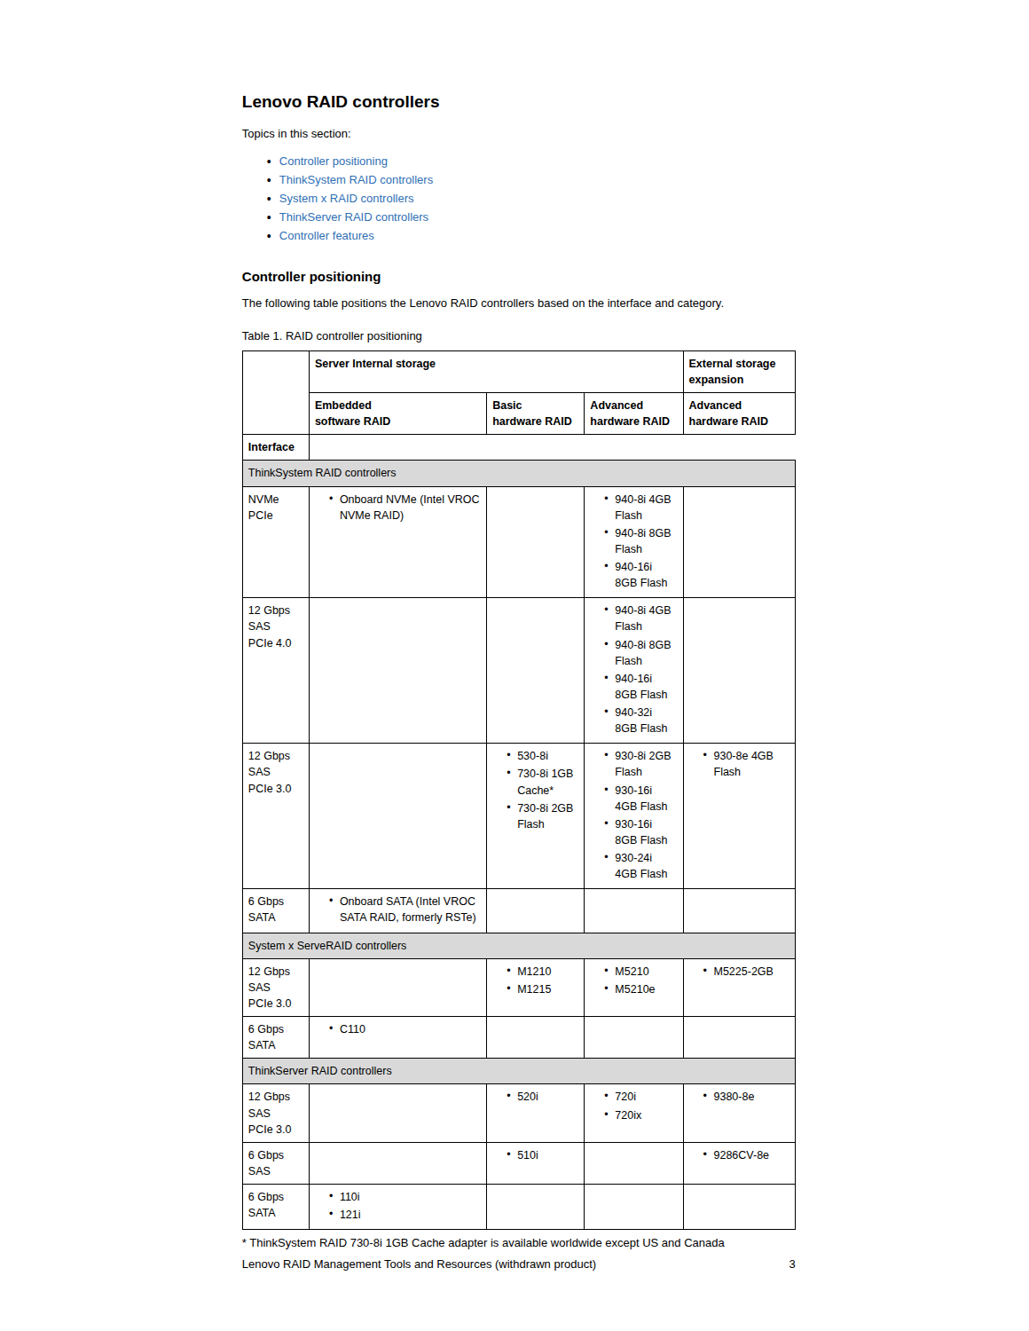Lenovo RAID controllers
Topics in this section:
Controller positioning
ThinkSystem RAID controllers
System x RAID controllers
ThinkServer RAID controllers
Controller features
Controller positioning
The following table positions the Lenovo RAID controllers based on the interface and category.
Table 1. RAID controller positioning
| | Server Internal storage | External storage expansion |
| Embedded software RAID | Basic hardware RAID | Advanced hardware RAID | Advanced hardware RAID |
| Interface | | | | |
| ThinkSystem RAID controllers |
| NVMe PCIe | Onboard NVMe (Intel VROC NVMe RAID) | | 940-8i 4GB Flash 940-8i 8GB Flash 940-16i 8GB Flash | |
| 12 Gbps SAS PCIe 4.0 | | | 940-8i 4GB Flash 940-8i 8GB Flash 940-16i 8GB Flash 940-32i 8GB Flash | |
| 12 Gbps SAS PCIe 3.0 | | 530-8i 730-8i 1GB Cache* 730-8i 2GB Flash | 930-8i 2GB Flash 930-16i 4GB Flash 930-16i 8GB Flash 930-24i 4GB Flash | 930-8e 4GB Flash |
| 6 Gbps SATA | Onboard SATA (Intel VROC SATA RAID, formerly RSTe) | | | |
| System x ServeRAID controllers |
| 12 Gbps SAS PCIe 3.0 | | M1210 M1215 | M5210 M5210e | M5225-2GB |
| 6 Gbps SATA | C110 | | | |
| ThinkServer RAID controllers |
| 12 Gbps SAS PCIe 3.0 | | 520i | 720i 720ix | 9380-8e |
| 6 Gbps SAS | | 510i | | 9286CV-8e |
| 6 Gbps SATA | 110i 121i | | | |
* ThinkSystem RAID 730-8i 1GB Cache adapter is available worldwide except US and Canada
Lenovo RAID Management Tools and Resources (withdrawn product) 3